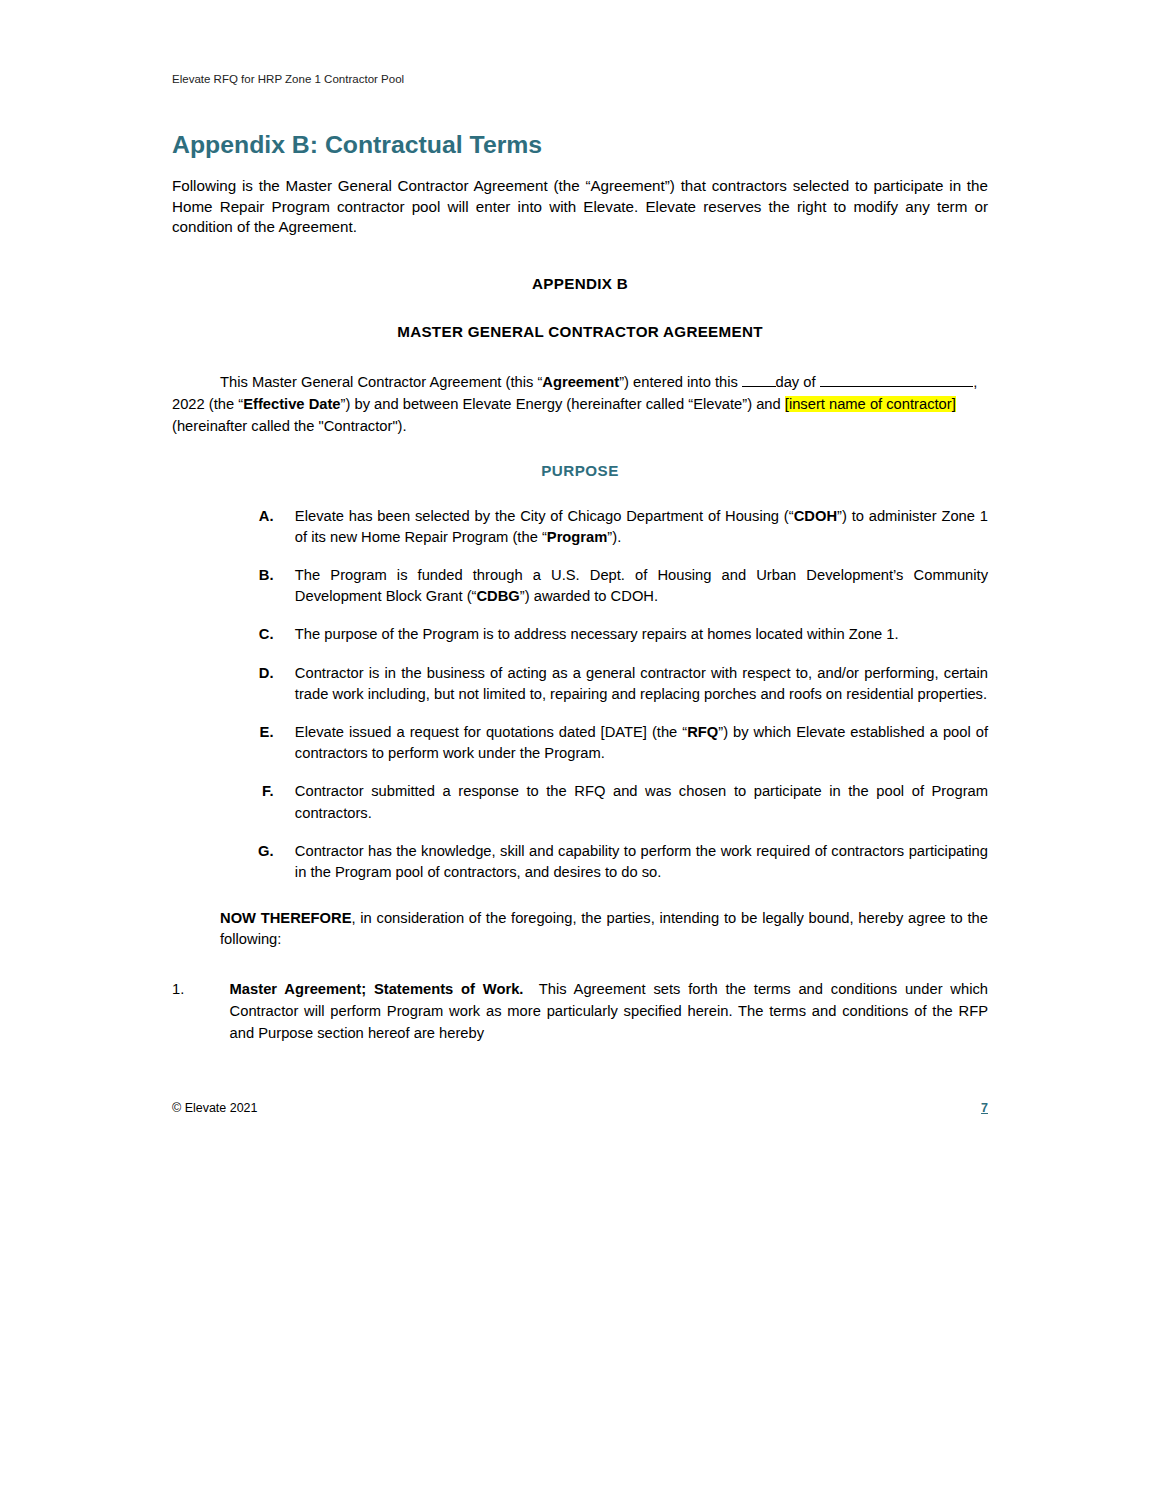Elevate RFQ for HRP Zone 1 Contractor Pool
Appendix B: Contractual Terms
Following is the Master General Contractor Agreement (the “Agreement”) that contractors selected to participate in the Home Repair Program contractor pool will enter into with Elevate. Elevate reserves the right to modify any term or condition of the Agreement.
APPENDIX B
MASTER GENERAL CONTRACTOR AGREEMENT
This Master General Contractor Agreement (this “Agreement”) entered into this day of , 2022 (the “Effective Date”) by and between Elevate Energy (hereinafter called “Elevate”) and [insert name of contractor] (hereinafter called the "Contractor").
PURPOSE
Elevate has been selected by the City of Chicago Department of Housing (“CDOH”) to administer Zone 1 of its new Home Repair Program (the “Program”).
The Program is funded through a U.S. Dept. of Housing and Urban Development’s Community Development Block Grant (“CDBG”) awarded to CDOH.
The purpose of the Program is to address necessary repairs at homes located within Zone 1.
Contractor is in the business of acting as a general contractor with respect to, and/or performing, certain trade work including, but not limited to, repairing and replacing porches and roofs on residential properties.
Elevate issued a request for quotations dated [DATE] (the “RFQ”) by which Elevate established a pool of contractors to perform work under the Program.
Contractor submitted a response to the RFQ and was chosen to participate in the pool of Program contractors.
Contractor has the knowledge, skill and capability to perform the work required of contractors participating in the Program pool of contractors, and desires to do so.
NOW THEREFORE, in consideration of the foregoing, the parties, intending to be legally bound, hereby agree to the following:
1.
Master Agreement; Statements of Work. This Agreement sets forth the terms and conditions under which Contractor will perform Program work as more particularly specified herein. The terms and conditions of the RFP and Purpose section hereof are hereby
© Elevate 2021 7